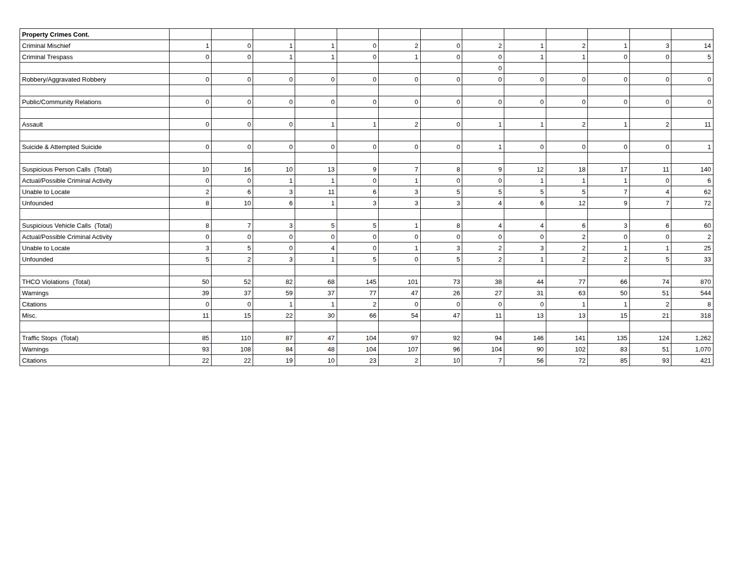| Property Crimes Cont. | | | | | | | | | | | | | |
| Criminal Mischief | 1 | 0 | 1 | 1 | 0 | 2 | 0 | 2 | 1 | 2 | 1 | 3 | 14 |
| Criminal Trespass | 0 | 0 | 1 | 1 | 0 | 1 | 0 | 0 | 1 | 1 | 0 | 0 | 5 |
| | | | | | | | | 0 | | | | | |
| Robbery/Aggravated Robbery | 0 | 0 | 0 | 0 | 0 | 0 | 0 | 0 | 0 | 0 | 0 | 0 | 0 |
| Public/Community Relations | 0 | 0 | 0 | 0 | 0 | 0 | 0 | 0 | 0 | 0 | 0 | 0 | 0 |
| Assault | 0 | 0 | 0 | 1 | 1 | 2 | 0 | 1 | 1 | 2 | 1 | 2 | 11 |
| Suicide & Attempted Suicide | 0 | 0 | 0 | 0 | 0 | 0 | 0 | 1 | 0 | 0 | 0 | 0 | 1 |
| Suspicious Person Calls (Total) | 10 | 16 | 10 | 13 | 9 | 7 | 8 | 9 | 12 | 18 | 17 | 11 | 140 |
| Actual/Possible Criminal Activity | 0 | 0 | 1 | 1 | 0 | 1 | 0 | 0 | 1 | 1 | 1 | 0 | 6 |
| Unable to Locate | 2 | 6 | 3 | 11 | 6 | 3 | 5 | 5 | 5 | 5 | 7 | 4 | 62 |
| Unfounded | 8 | 10 | 6 | 1 | 3 | 3 | 3 | 4 | 6 | 12 | 9 | 7 | 72 |
| Suspicious Vehicle Calls (Total) | 8 | 7 | 3 | 5 | 5 | 1 | 8 | 4 | 4 | 6 | 3 | 6 | 60 |
| Actual/Possible Criminal Activity | 0 | 0 | 0 | 0 | 0 | 0 | 0 | 0 | 0 | 2 | 0 | 0 | 2 |
| Unable to Locate | 3 | 5 | 0 | 4 | 0 | 1 | 3 | 2 | 3 | 2 | 1 | 1 | 25 |
| Unfounded | 5 | 2 | 3 | 1 | 5 | 0 | 5 | 2 | 1 | 2 | 2 | 5 | 33 |
| THCO Violations (Total) | 50 | 52 | 82 | 68 | 145 | 101 | 73 | 38 | 44 | 77 | 66 | 74 | 870 |
| Warnings | 39 | 37 | 59 | 37 | 77 | 47 | 26 | 27 | 31 | 63 | 50 | 51 | 544 |
| Citations | 0 | 0 | 1 | 1 | 2 | 0 | 0 | 0 | 0 | 1 | 1 | 2 | 8 |
| Misc. | 11 | 15 | 22 | 30 | 66 | 54 | 47 | 11 | 13 | 13 | 15 | 21 | 318 |
| Traffic Stops (Total) | 85 | 110 | 87 | 47 | 104 | 97 | 92 | 94 | 146 | 141 | 135 | 124 | 1,262 |
| Warnings | 93 | 108 | 84 | 48 | 104 | 107 | 96 | 104 | 90 | 102 | 83 | 51 | 1,070 |
| Citations | 22 | 22 | 19 | 10 | 23 | 2 | 10 | 7 | 56 | 72 | 85 | 93 | 421 |